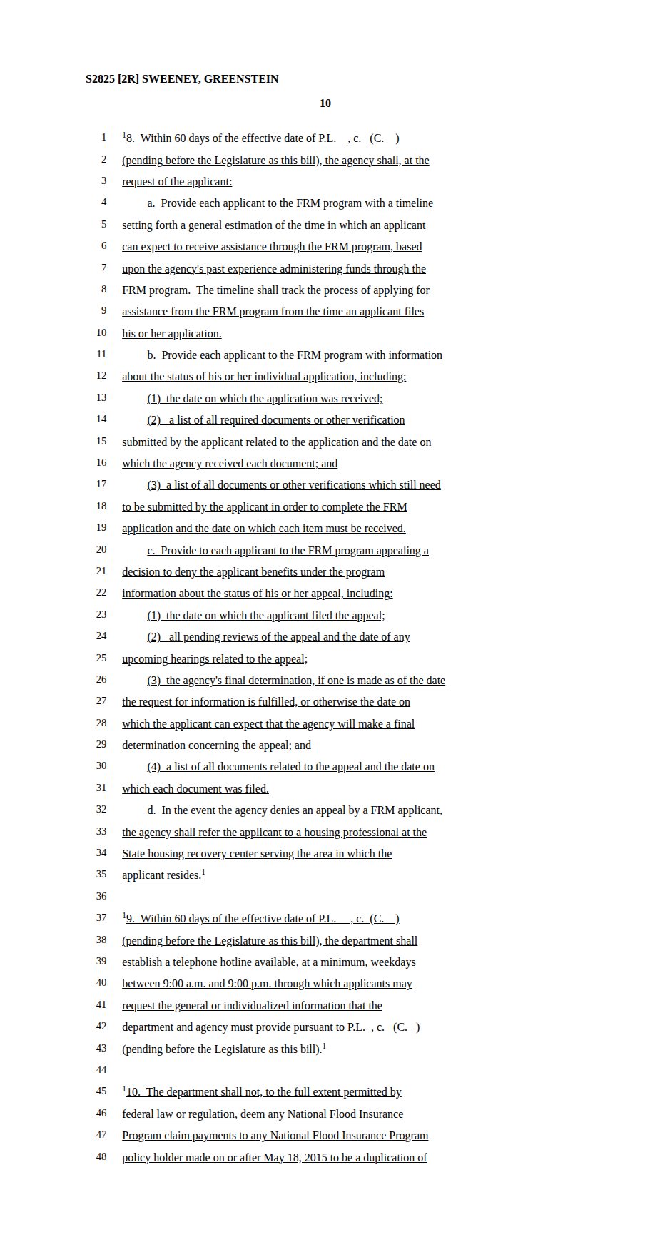S2825 [2R] SWEENEY, GREENSTEIN
10
18. Within 60 days of the effective date of P.L. , c. (C. )
(pending before the Legislature as this bill), the agency shall, at the
request of the applicant:
a. Provide each applicant to the FRM program with a timeline
setting forth a general estimation of the time in which an applicant
can expect to receive assistance through the FRM program, based
upon the agency's past experience administering funds through the
FRM program. The timeline shall track the process of applying for
assistance from the FRM program from the time an applicant files
his or her application.
b. Provide each applicant to the FRM program with information
about the status of his or her individual application, including;
(1) the date on which the application was received;
(2) a list of all required documents or other verification
submitted by the applicant related to the application and the date on
which the agency received each document; and
(3) a list of all documents or other verifications which still need
to be submitted by the applicant in order to complete the FRM
application and the date on which each item must be received.
c. Provide to each applicant to the FRM program appealing a
decision to deny the applicant benefits under the program
information about the status of his or her appeal, including:
(1) the date on which the applicant filed the appeal;
(2) all pending reviews of the appeal and the date of any
upcoming hearings related to the appeal;
(3) the agency's final determination, if one is made as of the date
the request for information is fulfilled, or otherwise the date on
which the applicant can expect that the agency will make a final
determination concerning the appeal; and
(4) a list of all documents related to the appeal and the date on
which each document was filed.
d. In the event the agency denies an appeal by a FRM applicant,
the agency shall refer the applicant to a housing professional at the
State housing recovery center serving the area in which the
applicant resides. 1
19. Within 60 days of the effective date of P.L. , c. (C. )
(pending before the Legislature as this bill), the department shall
establish a telephone hotline available, at a minimum, weekdays
between 9:00 a.m. and 9:00 p.m. through which applicants may
request the general or individualized information that the
department and agency must provide pursuant to P.L. , c. (C. )
(pending before the Legislature as this bill). 1
110. The department shall not, to the full extent permitted by
federal law or regulation, deem any National Flood Insurance
Program claim payments to any National Flood Insurance Program
policy holder made on or after May 18, 2015 to be a duplication of